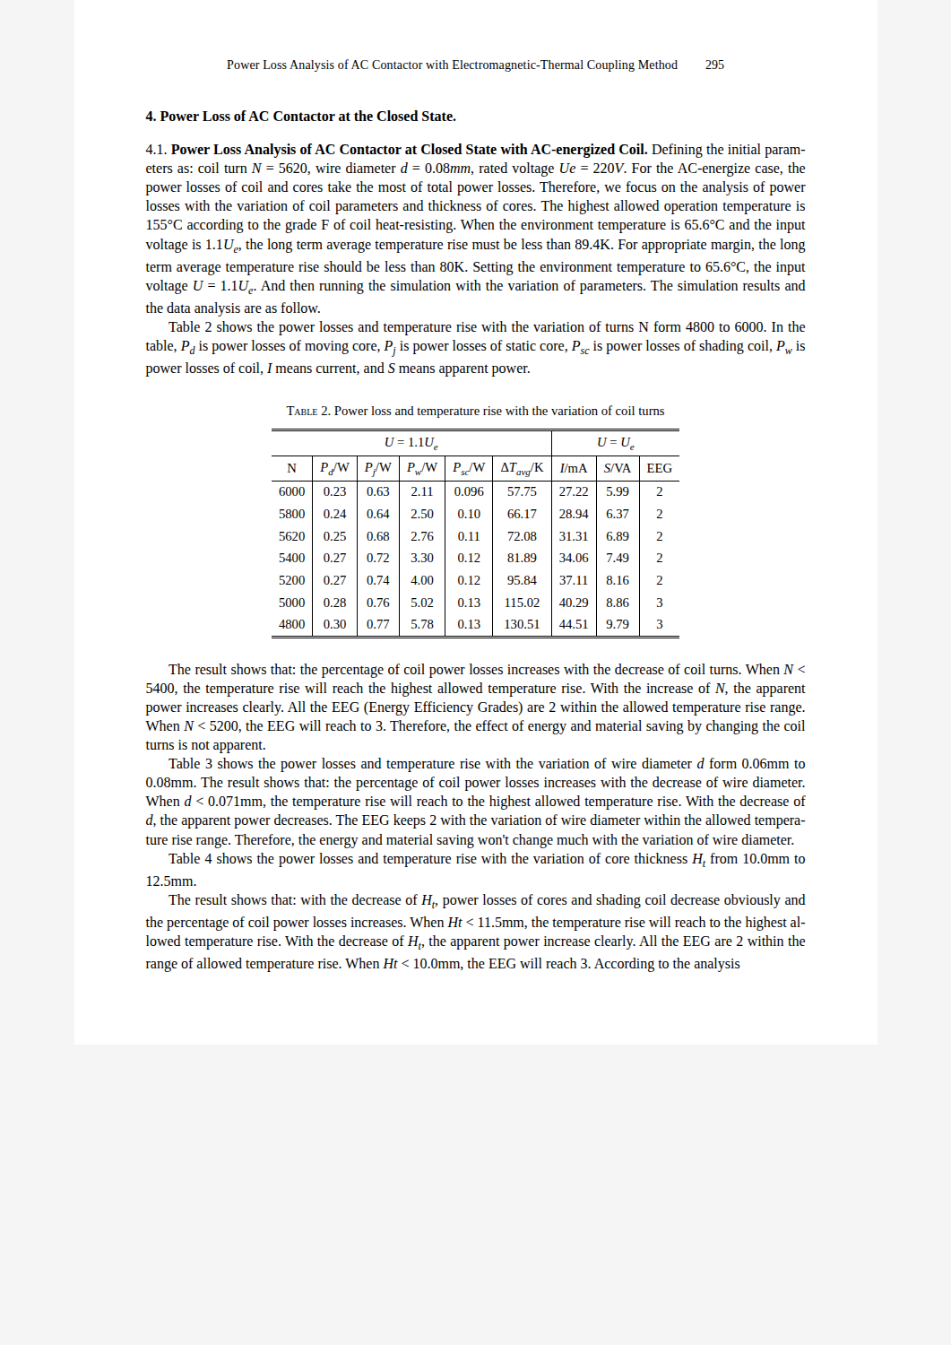Power Loss Analysis of AC Contactor with Electromagnetic-Thermal Coupling Method 295
4. Power Loss of AC Contactor at the Closed State.
4.1. Power Loss Analysis of AC Contactor at Closed State with AC-energized Coil.
Defining the initial parameters as: coil turn N = 5620, wire diameter d = 0.08mm, rated voltage Ue = 220V. For the AC-energize case, the power losses of coil and cores take the most of total power losses. Therefore, we focus on the analysis of power losses with the variation of coil parameters and thickness of cores. The highest allowed operation temperature is 155°C according to the grade F of coil heat-resisting. When the environment temperature is 65.6°C and the input voltage is 1.1Ue, the long term average temperature rise must be less than 89.4K. For appropriate margin, the long term average temperature rise should be less than 80K. Setting the environment temperature to 65.6°C, the input voltage U = 1.1Ue. And then running the simulation with the variation of parameters. The simulation results and the data analysis are as follow.
Table 2 shows the power losses and temperature rise with the variation of turns N form 4800 to 6000. In the table, Pd is power losses of moving core, Pj is power losses of static core, Psc is power losses of shading coil, Pw is power losses of coil, I means current, and S means apparent power.
Table 2. Power loss and temperature rise with the variation of coil turns
| U = 1.1 U e | U = U e |
| --- | --- |
| N | P d /W | P j /W | P w /W | P sc /W | Δ T avg /K | I /mA | S /VA | EEG |
| 6000 | 0.23 | 0.63 | 2.11 | 0.096 | 57.75 | 27.22 | 5.99 | 2 |
| 5800 | 0.24 | 0.64 | 2.50 | 0.10 | 66.17 | 28.94 | 6.37 | 2 |
| 5620 | 0.25 | 0.68 | 2.76 | 0.11 | 72.08 | 31.31 | 6.89 | 2 |
| 5400 | 0.27 | 0.72 | 3.30 | 0.12 | 81.89 | 34.06 | 7.49 | 2 |
| 5200 | 0.27 | 0.74 | 4.00 | 0.12 | 95.84 | 37.11 | 8.16 | 2 |
| 5000 | 0.28 | 0.76 | 5.02 | 0.13 | 115.02 | 40.29 | 8.86 | 3 |
| 4800 | 0.30 | 0.77 | 5.78 | 0.13 | 130.51 | 44.51 | 9.79 | 3 |
The result shows that: the percentage of coil power losses increases with the decrease of coil turns. When N < 5400, the temperature rise will reach the highest allowed temperature rise. With the increase of N, the apparent power increases clearly. All the EEG (Energy Efficiency Grades) are 2 within the allowed temperature rise range. When N < 5200, the EEG will reach to 3. Therefore, the effect of energy and material saving by changing the coil turns is not apparent.
Table 3 shows the power losses and temperature rise with the variation of wire diameter d form 0.06mm to 0.08mm. The result shows that: the percentage of coil power losses increases with the decrease of wire diameter. When d < 0.071mm, the temperature rise will reach to the highest allowed temperature rise. With the decrease of d, the apparent power decreases. The EEG keeps 2 with the variation of wire diameter within the allowed temperature rise range. Therefore, the energy and material saving won't change much with the variation of wire diameter.
Table 4 shows the power losses and temperature rise with the variation of core thickness Ht from 10.0mm to 12.5mm.
The result shows that: with the decrease of Ht, power losses of cores and shading coil decrease obviously and the percentage of coil power losses increases. When Ht < 11.5mm, the temperature rise will reach to the highest allowed temperature rise. With the decrease of Ht, the apparent power increase clearly. All the EEG are 2 within the range of allowed temperature rise. When Ht < 10.0mm, the EEG will reach 3. According to the analysis